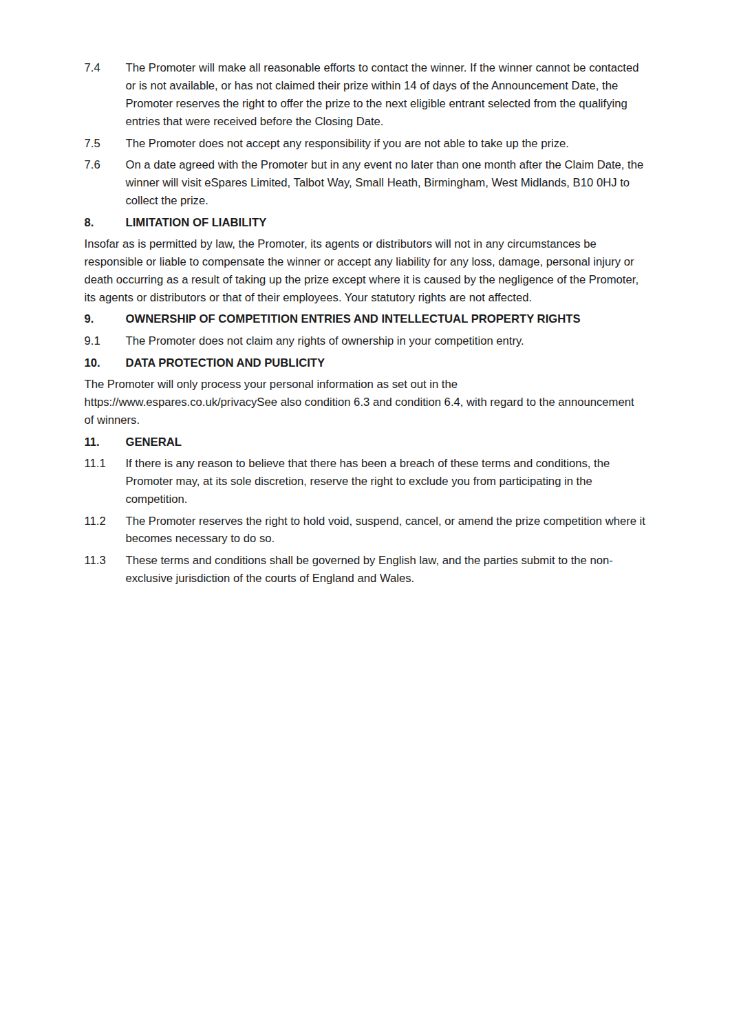7.4 The Promoter will make all reasonable efforts to contact the winner. If the winner cannot be contacted or is not available, or has not claimed their prize within 14 of days of the Announcement Date, the Promoter reserves the right to offer the prize to the next eligible entrant selected from the qualifying entries that were received before the Closing Date.
7.5 The Promoter does not accept any responsibility if you are not able to take up the prize.
7.6 On a date agreed with the Promoter but in any event no later than one month after the Claim Date, the winner will visit eSpares Limited, Talbot Way, Small Heath, Birmingham, West Midlands, B10 0HJ to collect the prize.
8. LIMITATION OF LIABILITY
Insofar as is permitted by law, the Promoter, its agents or distributors will not in any circumstances be responsible or liable to compensate the winner or accept any liability for any loss, damage, personal injury or death occurring as a result of taking up the prize except where it is caused by the negligence of the Promoter, its agents or distributors or that of their employees. Your statutory rights are not affected.
9. OWNERSHIP OF COMPETITION ENTRIES AND INTELLECTUAL PROPERTY RIGHTS
9.1 The Promoter does not claim any rights of ownership in your competition entry.
10. DATA PROTECTION AND PUBLICITY
The Promoter will only process your personal information as set out in the https://www.espares.co.uk/privacySee also condition 6.3 and condition 6.4, with regard to the announcement of winners.
11. GENERAL
11.1 If there is any reason to believe that there has been a breach of these terms and conditions, the Promoter may, at its sole discretion, reserve the right to exclude you from participating in the competition.
11.2 The Promoter reserves the right to hold void, suspend, cancel, or amend the prize competition where it becomes necessary to do so.
11.3 These terms and conditions shall be governed by English law, and the parties submit to the non-exclusive jurisdiction of the courts of England and Wales.